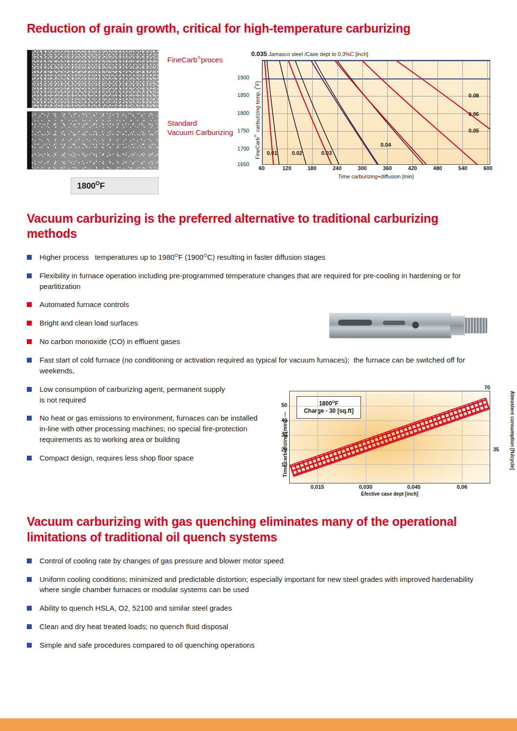Reduction of grain growth, critical for high-temperature carburizing
1800OF
FineCarb® proces
Standard
Vacuum Carburizing
0.035 Jamasco steel /Case dept to 0.3%C [inch]
FineCarb® carburizing temp. [oF]
Case dept to 0.35%C[inch]
0.08 0.06 0.05 0.04 0.01 0.02 0.03
1900 1850 1800 1750 1700 1650
60 120 180 240 300 360 420 480 540 600
Time carburizing+diffusion [min]
Vacuum carburizing is the preferred alternative to traditional carburizing methods
Higher process temperatures up to 1980OF (1900OC) resulting in faster diffusion stages
Flexibility in furnace operation including pre-programmed temperature changes that are required for pre-cooling in hardening or for pearlitization
Automated furnace controls
Bright and clean load surfaces
No carbon monoxide (CO) in effluent gases
Fast start of cold furnace (no conditioning or activation required as typical for vacuum furnaces); the furnace can be switched off for weekends,
Low consumption of carburizing agent, permanent supply
is not required
No heat or gas emissions to environment, furnaces can be installed in-line with other processing machines; no special fire-protection requirements as to working area or building
Compact design, requires less shop floor space
70
Time carburizing [min] —
1800OF
Charge - 30 [sq.ft]
50 40 30 20 10
35
Atmostere consumption [ft3/cycle]
0,015 0,030 0,045 0,06
Efective case dept [inch]
Vacuum carburizing with gas quenching eliminates many of the operational limitations of traditional oil quench systems
Control of cooling rate by changes of gas pressure and blower motor speed
Uniform cooling conditions; minimized and predictable distortion; especially important for new steel grades with improved hardenability where single chamber furnaces or modular systems can be used
Ability to quench HSLA, O2, 52100 and similar steel grades
Clean and dry heat treated loads; no quench fluid disposal
Simple and safe procedures compared to oil quenching operations